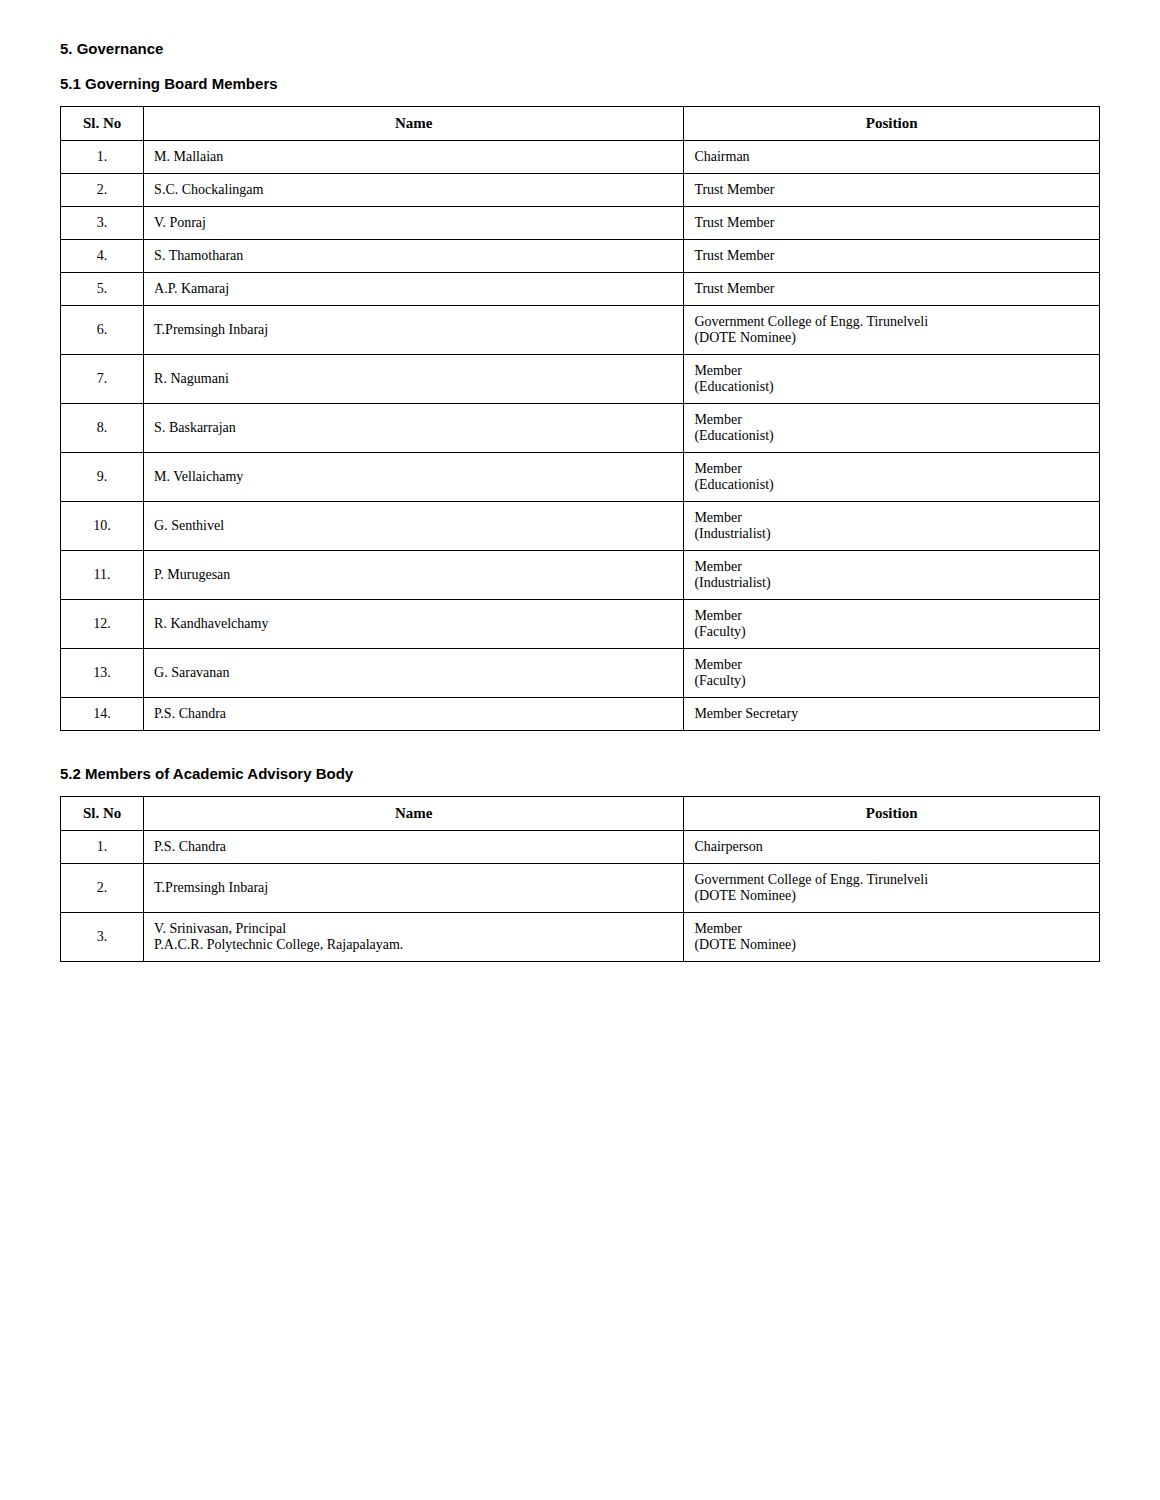5. Governance
5.1 Governing Board Members
| Sl. No | Name | Position |
| --- | --- | --- |
| 1. | M. Mallaian | Chairman |
| 2. | S.C. Chockalingam | Trust Member |
| 3. | V. Ponraj | Trust Member |
| 4. | S. Thamotharan | Trust Member |
| 5. | A.P. Kamaraj | Trust Member |
| 6. | T.Premsingh Inbaraj | Government College of Engg. Tirunelveli (DOTE Nominee) |
| 7. | R. Nagumani | Member (Educationist) |
| 8. | S. Baskarrajan | Member (Educationist) |
| 9. | M. Vellaichamy | Member (Educationist) |
| 10. | G. Senthivel | Member (Industrialist) |
| 11. | P. Murugesan | Member (Industrialist) |
| 12. | R. Kandhavelchamy | Member (Faculty) |
| 13. | G. Saravanan | Member (Faculty) |
| 14. | P.S. Chandra | Member Secretary |
5.2 Members of Academic Advisory Body
| Sl. No | Name | Position |
| --- | --- | --- |
| 1. | P.S. Chandra | Chairperson |
| 2. | T.Premsingh Inbaraj | Government College of Engg. Tirunelveli (DOTE Nominee) |
| 3. | V. Srinivasan, Principal P.A.C.R. Polytechnic College, Rajapalayam. | Member (DOTE Nominee) |